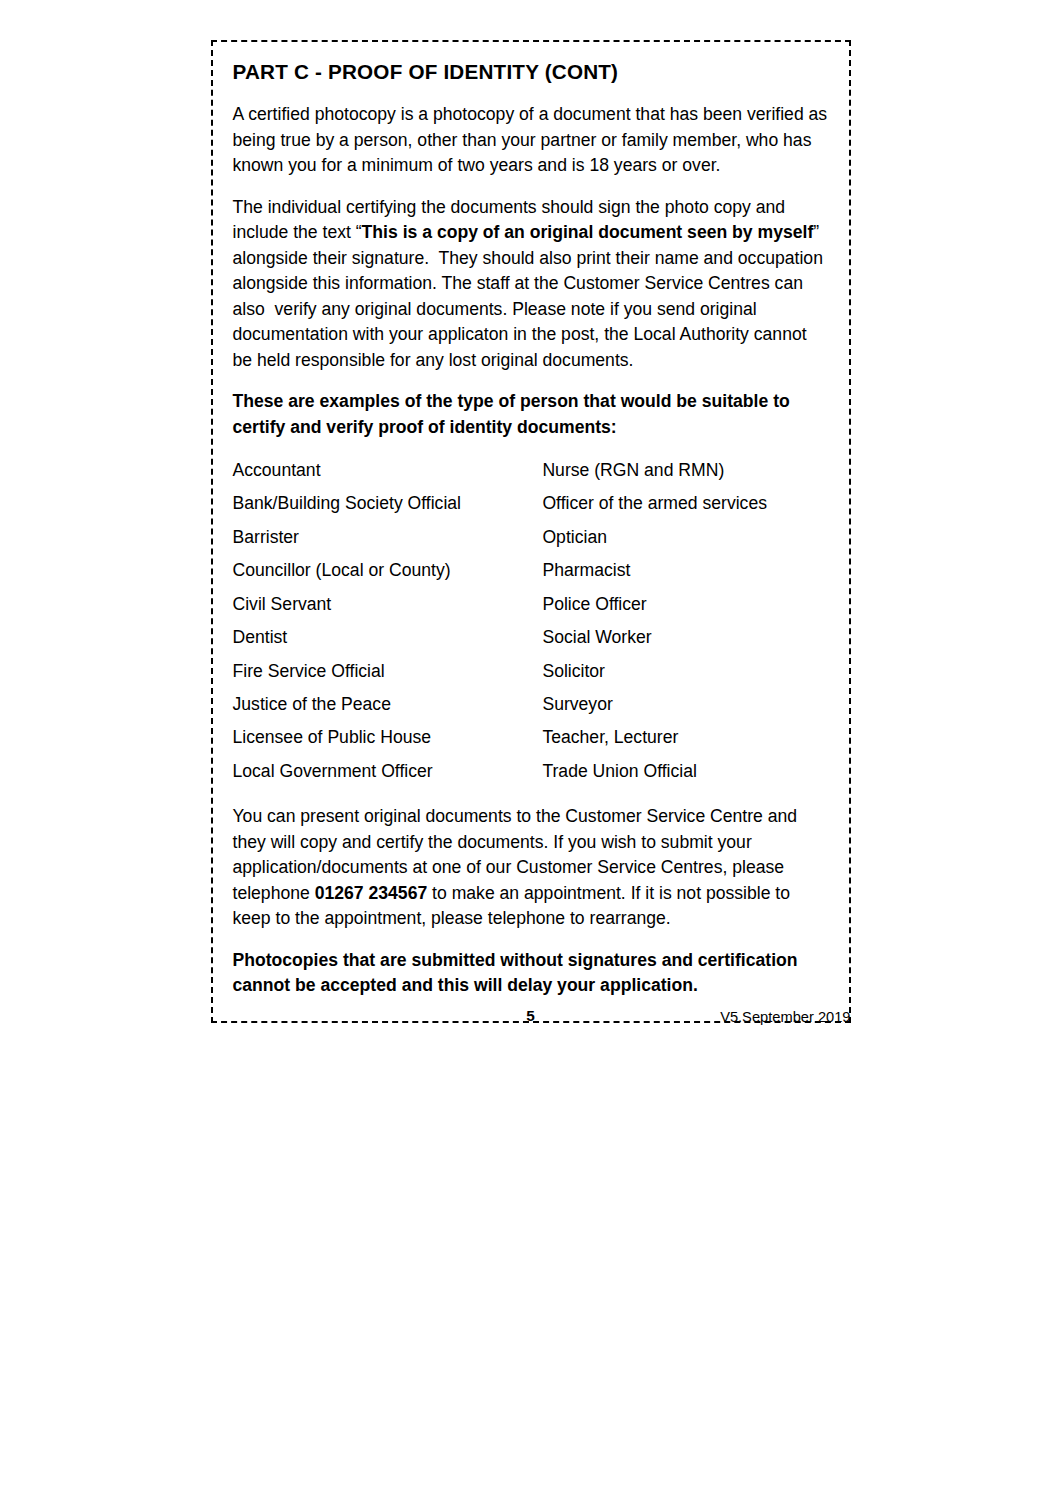PART C - PROOF OF IDENTITY (CONT)
A certified photocopy is a photocopy of a document that has been verified as being true by a person, other than your partner or family member, who has known you for a minimum of two years and is 18 years or over.
The individual certifying the documents should sign the photo copy and include the text “This is a copy of an original document seen by myself” alongside their signature. They should also print their name and occupation alongside this information. The staff at the Customer Service Centres can also verify any original documents. Please note if you send original documentation with your applicaton in the post, the Local Authority cannot be held responsible for any lost original documents.
These are examples of the type of person that would be suitable to certify and verify proof of identity documents:
| Accountant | Nurse (RGN and RMN) |
| Bank/Building Society Official | Officer of the armed services |
| Barrister | Optician |
| Councillor (Local or County) | Pharmacist |
| Civil Servant | Police Officer |
| Dentist | Social Worker |
| Fire Service Official | Solicitor |
| Justice of the Peace | Surveyor |
| Licensee of Public House | Teacher, Lecturer |
| Local Government Officer | Trade Union Official |
You can present original documents to the Customer Service Centre and they will copy and certify the documents. If you wish to submit your application/documents at one of our Customer Service Centres, please telephone 01267 234567 to make an appointment. If it is not possible to keep to the appointment, please telephone to rearrange.
Photocopies that are submitted without signatures and certification cannot be accepted and this will delay your application.
5
V5.September 2019